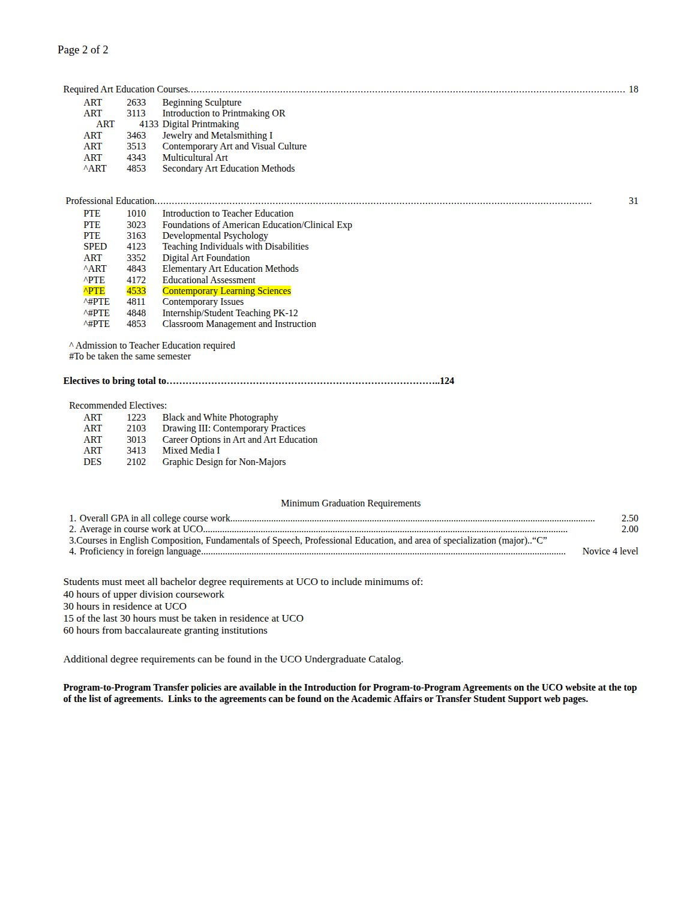Page 2 of 2
Required Art Education Courses 18
| ART | 2633 | Beginning Sculpture |
| ART | 3113 | Introduction to Printmaking OR |
| ART | 4133 | Digital Printmaking |
| ART | 3463 | Jewelry and Metalsmithing I |
| ART | 3513 | Contemporary Art and Visual Culture |
| ART | 4343 | Multicultural Art |
| ^ART | 4853 | Secondary Art Education Methods |
Professional Education 31
| PTE | 1010 | Introduction to Teacher Education |
| PTE | 3023 | Foundations of American Education/Clinical Exp |
| PTE | 3163 | Developmental Psychology |
| SPED | 4123 | Teaching Individuals with Disabilities |
| ART | 3352 | Digital Art Foundation |
| ^ART | 4843 | Elementary Art Education Methods |
| ^PTE | 4172 | Educational Assessment |
| ^PTE | 4533 | Contemporary Learning Sciences |
| ^#PTE | 4811 | Contemporary Issues |
| ^#PTE | 4848 | Internship/Student Teaching PK-12 |
| ^#PTE | 4853 | Classroom Management and Instruction |
^ Admission to Teacher Education required
#To be taken the same semester
Electives to bring total to…………………………………………………………………………..124
Recommended Electives:
| ART | 1223 | Black and White Photography |
| ART | 2103 | Drawing III: Contemporary Practices |
| ART | 3013 | Career Options in Art and Art Education |
| ART | 3413 | Mixed Media I |
| DES | 2102 | Graphic Design for Non-Majors |
Minimum Graduation Requirements
Overall GPA in all college course work 2.50
Average in course work at UCO 2.00
Courses in English Composition, Fundamentals of Speech, Professional Education, and area of specialization (major)..“C”
Proficiency in foreign language Novice 4 level
Students must meet all bachelor degree requirements at UCO to include minimums of:
40 hours of upper division coursework
30 hours in residence at UCO
15 of the last 30 hours must be taken in residence at UCO
60 hours from baccalaureate granting institutions
Additional degree requirements can be found in the UCO Undergraduate Catalog.
Program-to-Program Transfer policies are available in the Introduction for Program-to-Program Agreements on the UCO website at the top of the list of agreements. Links to the agreements can be found on the Academic Affairs or Transfer Student Support web pages.